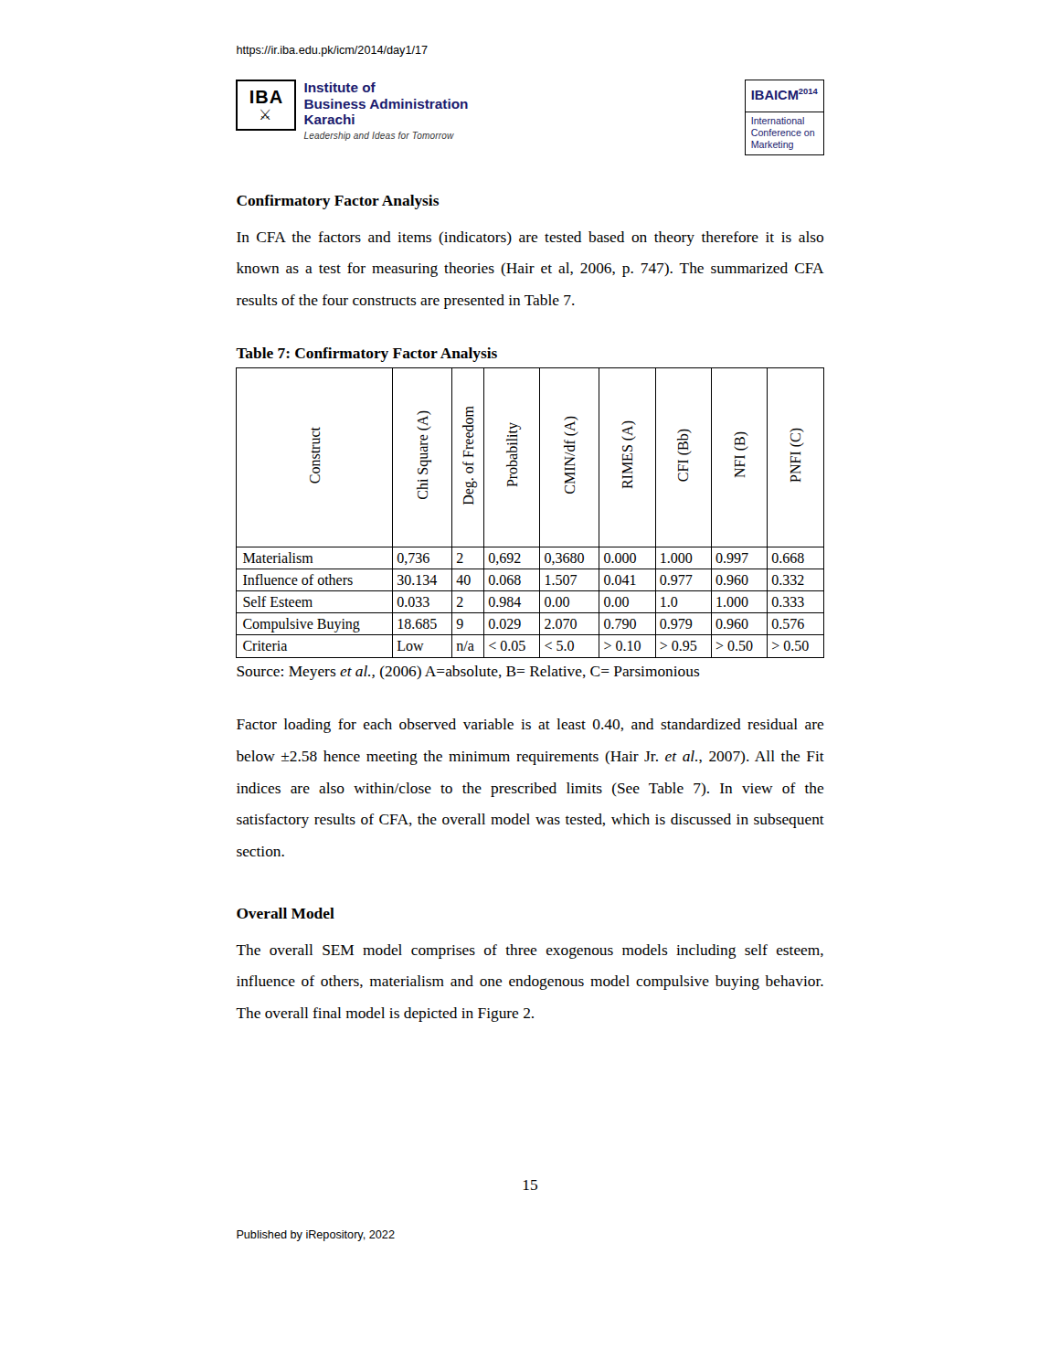https://ir.iba.edu.pk/icm/2014/day1/17
IBA
⚔
Institute of
Business Administration
Karachi
Leadership and Ideas for Tomorrow
IBAICM2014
International
Conference on
Marketing
Confirmatory Factor Analysis
In CFA the factors and items (indicators) are tested based on theory therefore it is also known as a test for measuring theories (Hair et al, 2006, p. 747). The summarized CFA results of the four constructs are presented in Table 7.
Table 7: Confirmatory Factor Analysis
| Construct | Chi Square (A) | Deg. of Freedom | Probability | CMIN/df (A) | RIMES (A) | CFI (Bb) | NFI (B) | PNFI (C) |
| --- | --- | --- | --- | --- | --- | --- | --- | --- |
| Materialism | 0,736 | 2 | 0,692 | 0,3680 | 0.000 | 1.000 | 0.997 | 0.668 |
| Influence of others | 30.134 | 40 | 0.068 | 1.507 | 0.041 | 0.977 | 0.960 | 0.332 |
| Self Esteem | 0.033 | 2 | 0.984 | 0.00 | 0.00 | 1.0 | 1.000 | 0.333 |
| Compulsive Buying | 18.685 | 9 | 0.029 | 2.070 | 0.790 | 0.979 | 0.960 | 0.576 |
| Criteria | Low | n/a | < 0.05 | < 5.0 | > 0.10 | > 0.95 | > 0.50 | > 0.50 |
Source: Meyers et al., (2006) A=absolute, B= Relative, C= Parsimonious
Factor loading for each observed variable is at least 0.40, and standardized residual are below ±2.58 hence meeting the minimum requirements (Hair Jr. et al., 2007). All the Fit indices are also within/close to the prescribed limits (See Table 7). In view of the satisfactory results of CFA, the overall model was tested, which is discussed in subsequent section.
Overall Model
The overall SEM model comprises of three exogenous models including self esteem, influence of others, materialism and one endogenous model compulsive buying behavior. The overall final model is depicted in Figure 2.
15
Published by iRepository, 2022